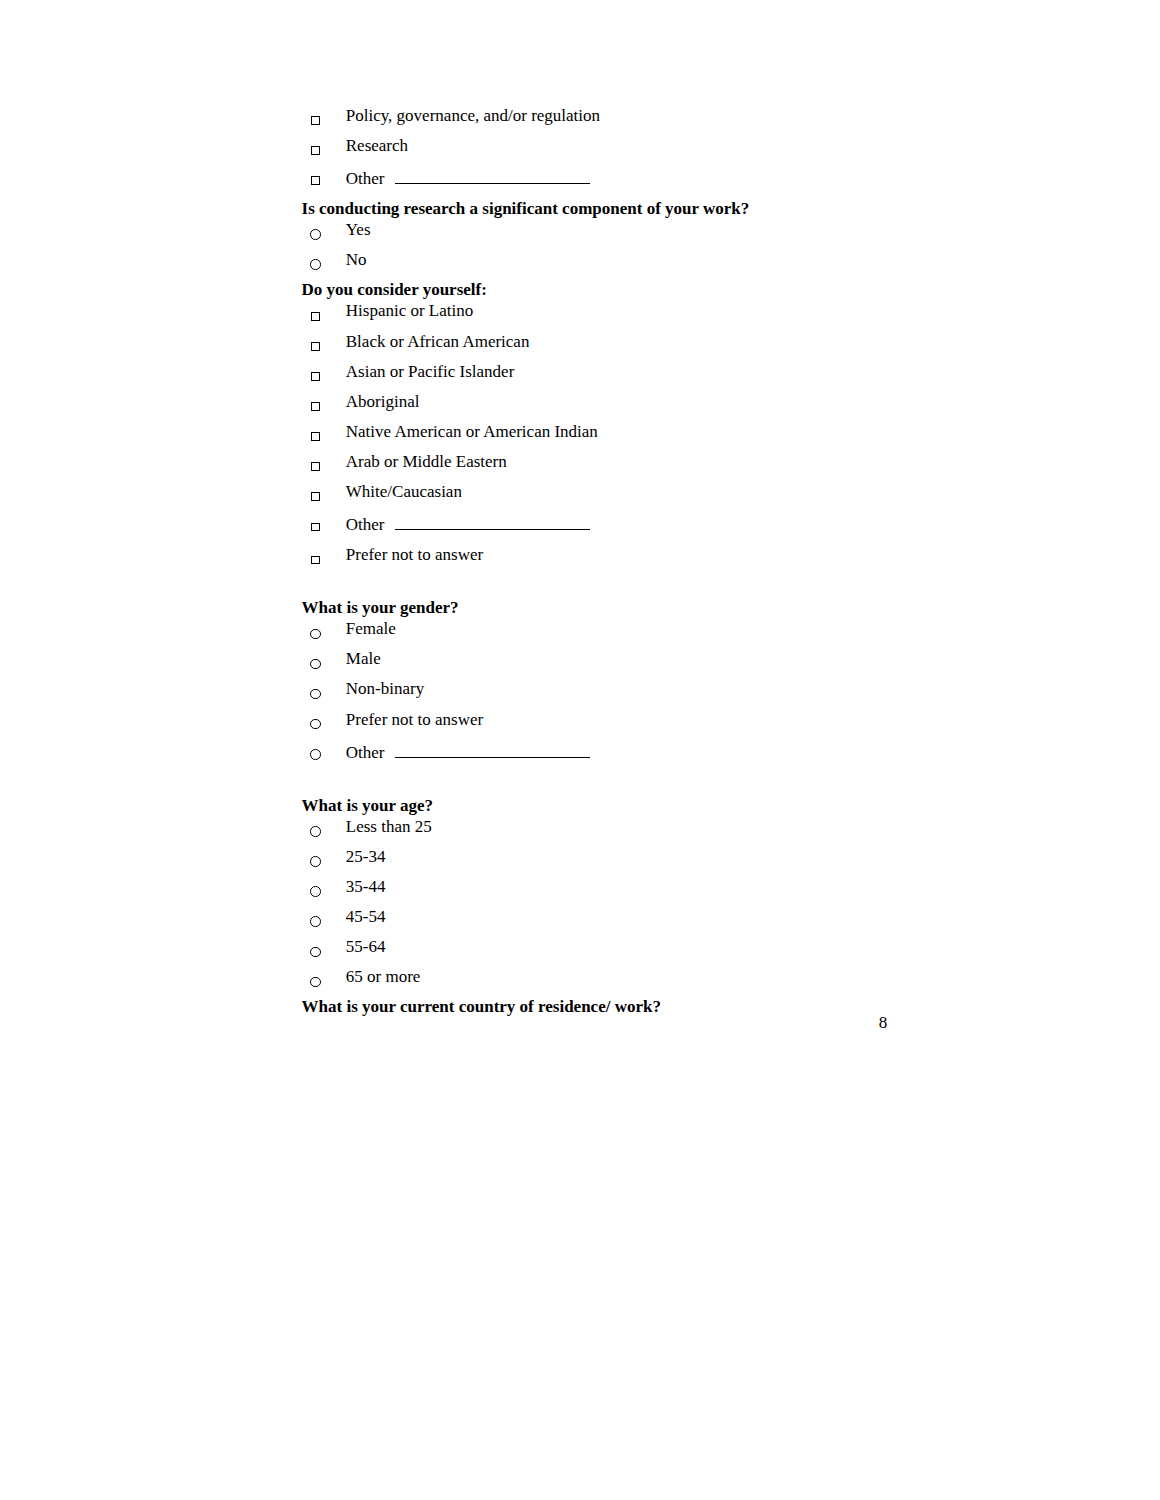Policy, governance, and/or regulation
Research
Other
Is conducting research a significant component of your work?
Yes
No
Do you consider yourself:
Hispanic or Latino
Black or African American
Asian or Pacific Islander
Aboriginal
Native American or American Indian
Arab or Middle Eastern
White/Caucasian
Other
Prefer not to answer
What is your gender?
Female
Male
Non-binary
Prefer not to answer
Other
What is your age?
Less than 25
25-34
35-44
45-54
55-64
65 or more
What is your current country of residence/ work?
8